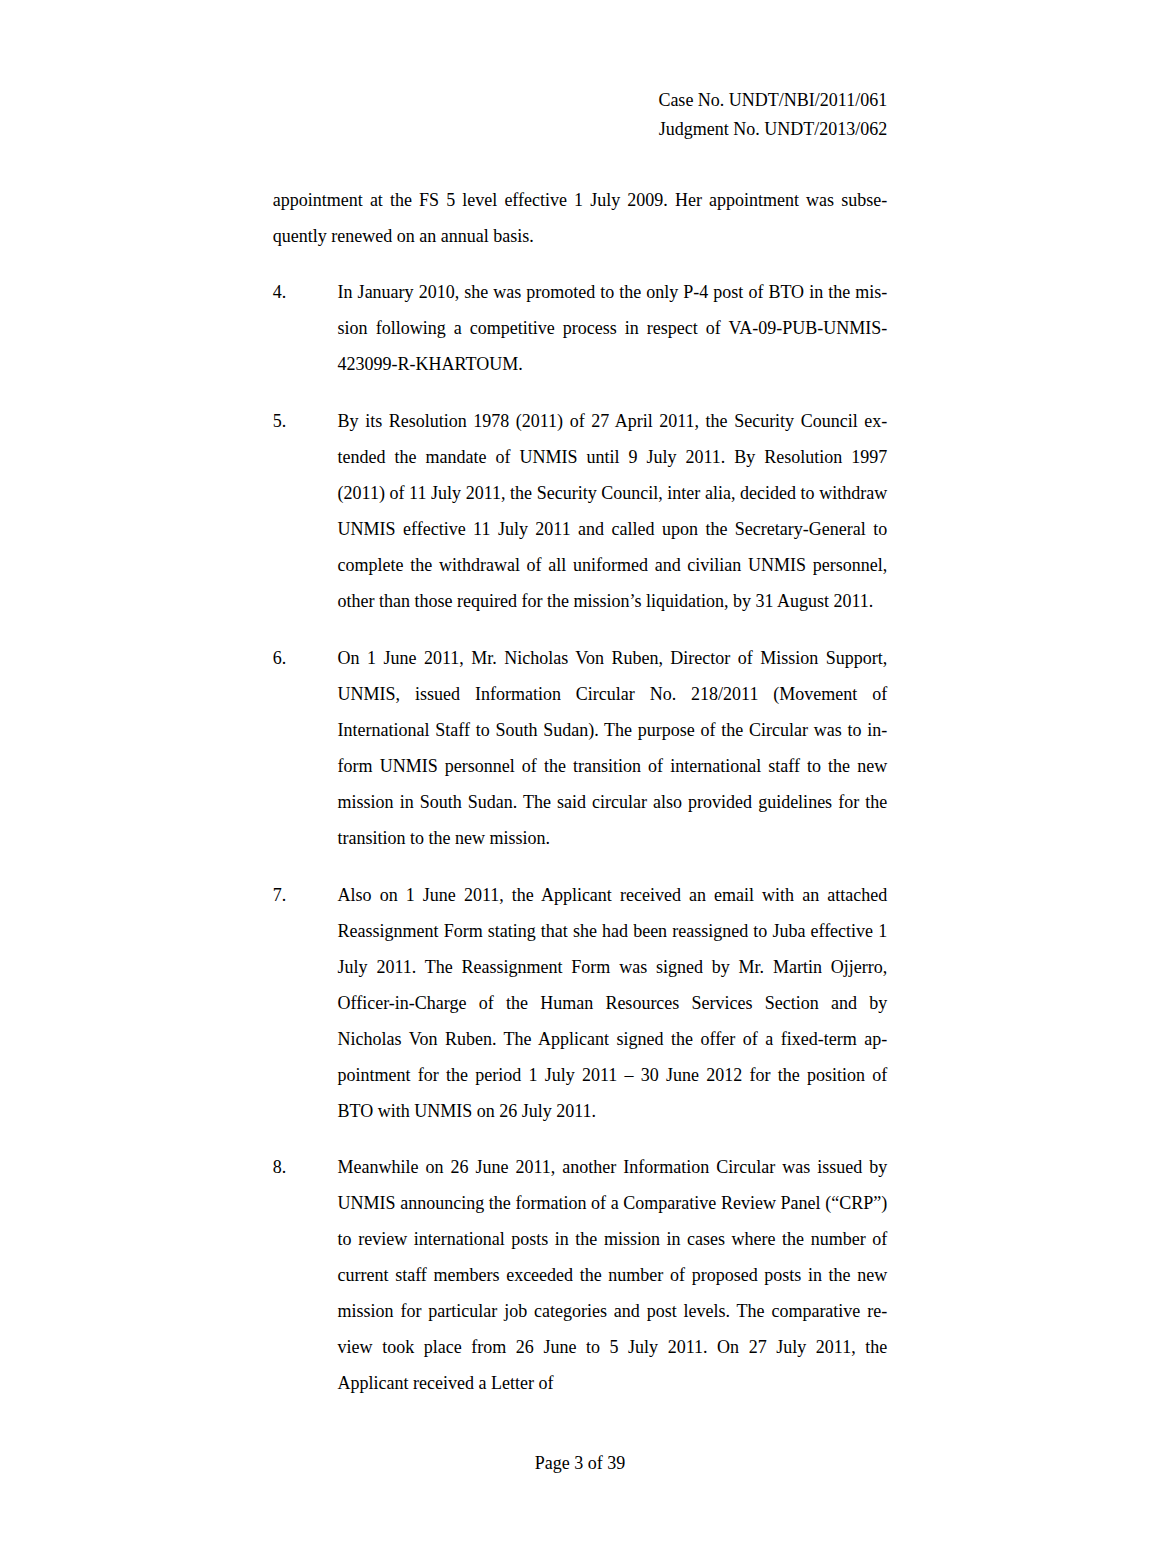Case No. UNDT/NBI/2011/061 Judgment No. UNDT/2013/062
appointment at the FS 5 level effective 1 July 2009. Her appointment was subsequently renewed on an annual basis.
4. In January 2010, she was promoted to the only P-4 post of BTO in the mission following a competitive process in respect of VA-09-PUB-UNMIS-423099-R-KHARTOUM.
5. By its Resolution 1978 (2011) of 27 April 2011, the Security Council extended the mandate of UNMIS until 9 July 2011. By Resolution 1997 (2011) of 11 July 2011, the Security Council, inter alia, decided to withdraw UNMIS effective 11 July 2011 and called upon the Secretary-General to complete the withdrawal of all uniformed and civilian UNMIS personnel, other than those required for the mission’s liquidation, by 31 August 2011.
6. On 1 June 2011, Mr. Nicholas Von Ruben, Director of Mission Support, UNMIS, issued Information Circular No. 218/2011 (Movement of International Staff to South Sudan). The purpose of the Circular was to inform UNMIS personnel of the transition of international staff to the new mission in South Sudan. The said circular also provided guidelines for the transition to the new mission.
7. Also on 1 June 2011, the Applicant received an email with an attached Reassignment Form stating that she had been reassigned to Juba effective 1 July 2011. The Reassignment Form was signed by Mr. Martin Ojjerro, Officer-in-Charge of the Human Resources Services Section and by Nicholas Von Ruben. The Applicant signed the offer of a fixed-term appointment for the period 1 July 2011 – 30 June 2012 for the position of BTO with UNMIS on 26 July 2011.
8. Meanwhile on 26 June 2011, another Information Circular was issued by UNMIS announcing the formation of a Comparative Review Panel (“CRP”) to review international posts in the mission in cases where the number of current staff members exceeded the number of proposed posts in the new mission for particular job categories and post levels. The comparative review took place from 26 June to 5 July 2011. On 27 July 2011, the Applicant received a Letter of
Page 3 of 39